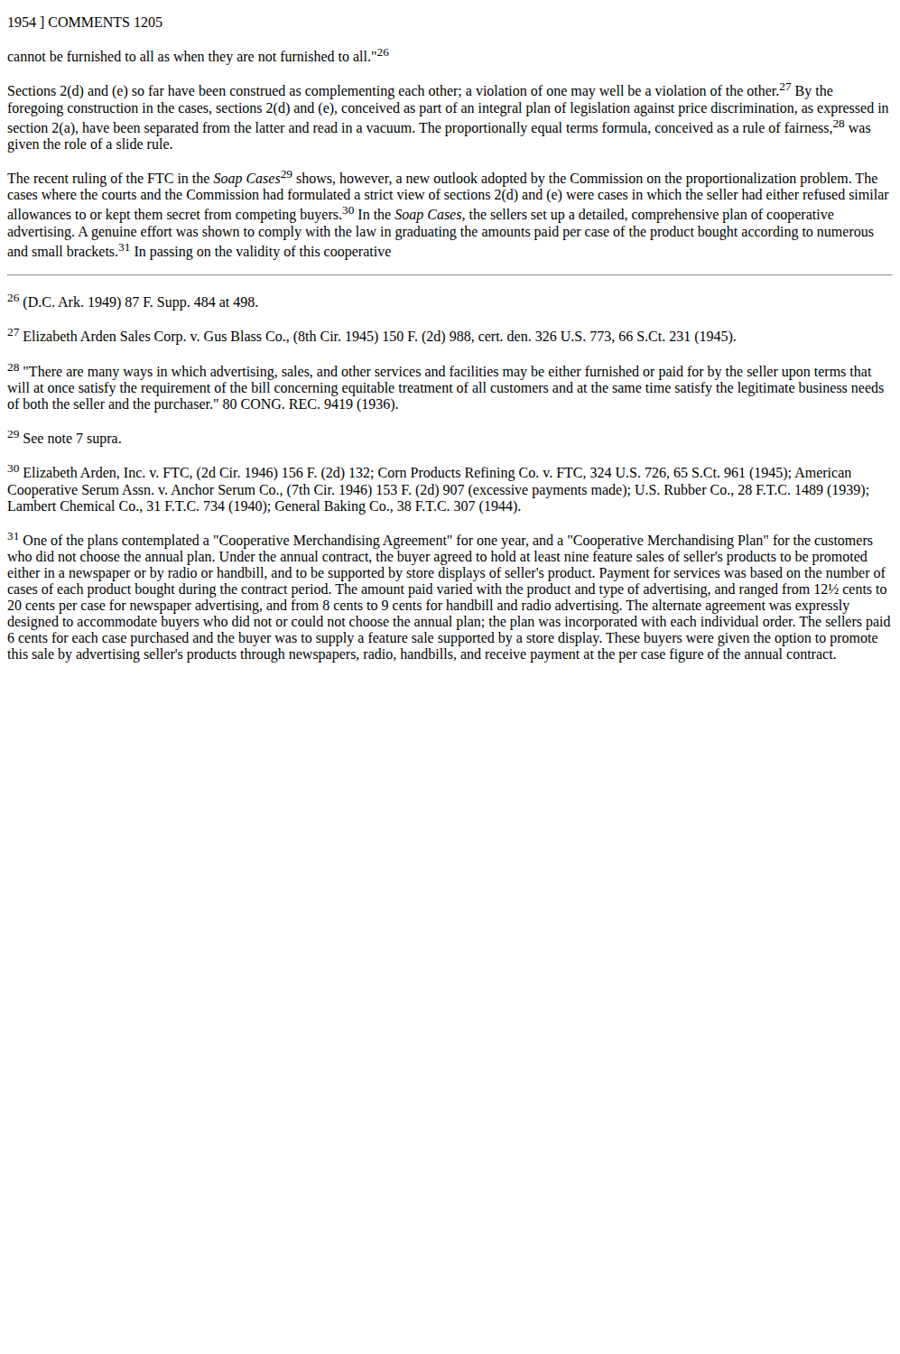1954 ] COMMENTS 1205
cannot be furnished to all as when they are not furnished to all."26
Sections 2(d) and (e) so far have been construed as complementing each other; a violation of one may well be a violation of the other.27 By the foregoing construction in the cases, sections 2(d) and (e), conceived as part of an integral plan of legislation against price discrimination, as expressed in section 2(a), have been separated from the latter and read in a vacuum. The proportionally equal terms formula, conceived as a rule of fairness,28 was given the role of a slide rule.
The recent ruling of the FTC in the Soap Cases29 shows, however, a new outlook adopted by the Commission on the proportionalization problem. The cases where the courts and the Commission had formulated a strict view of sections 2(d) and (e) were cases in which the seller had either refused similar allowances to or kept them secret from competing buyers.30 In the Soap Cases, the sellers set up a detailed, comprehensive plan of cooperative advertising. A genuine effort was shown to comply with the law in graduating the amounts paid per case of the product bought according to numerous and small brackets.31 In passing on the validity of this cooperative
26 (D.C. Ark. 1949) 87 F. Supp. 484 at 498.
27 Elizabeth Arden Sales Corp. v. Gus Blass Co., (8th Cir. 1945) 150 F. (2d) 988, cert. den. 326 U.S. 773, 66 S.Ct. 231 (1945).
28 "There are many ways in which advertising, sales, and other services and facilities may be either furnished or paid for by the seller upon terms that will at once satisfy the requirement of the bill concerning equitable treatment of all customers and at the same time satisfy the legitimate business needs of both the seller and the purchaser." 80 CONG. REC. 9419 (1936).
29 See note 7 supra.
30 Elizabeth Arden, Inc. v. FTC, (2d Cir. 1946) 156 F. (2d) 132; Corn Products Refining Co. v. FTC, 324 U.S. 726, 65 S.Ct. 961 (1945); American Cooperative Serum Assn. v. Anchor Serum Co., (7th Cir. 1946) 153 F. (2d) 907 (excessive payments made); U.S. Rubber Co., 28 F.T.C. 1489 (1939); Lambert Chemical Co., 31 F.T.C. 734 (1940); General Baking Co., 38 F.T.C. 307 (1944).
31 One of the plans contemplated a "Cooperative Merchandising Agreement" for one year, and a "Cooperative Merchandising Plan" for the customers who did not choose the annual plan. Under the annual contract, the buyer agreed to hold at least nine feature sales of seller's products to be promoted either in a newspaper or by radio or handbill, and to be supported by store displays of seller's product. Payment for services was based on the number of cases of each product bought during the contract period. The amount paid varied with the product and type of advertising, and ranged from 12½ cents to 20 cents per case for newspaper advertising, and from 8 cents to 9 cents for handbill and radio advertising. The alternate agreement was expressly designed to accommodate buyers who did not or could not choose the annual plan; the plan was incorporated with each individual order. The sellers paid 6 cents for each case purchased and the buyer was to supply a feature sale supported by a store display. These buyers were given the option to promote this sale by advertising seller's products through newspapers, radio, handbills, and receive payment at the per case figure of the annual contract.